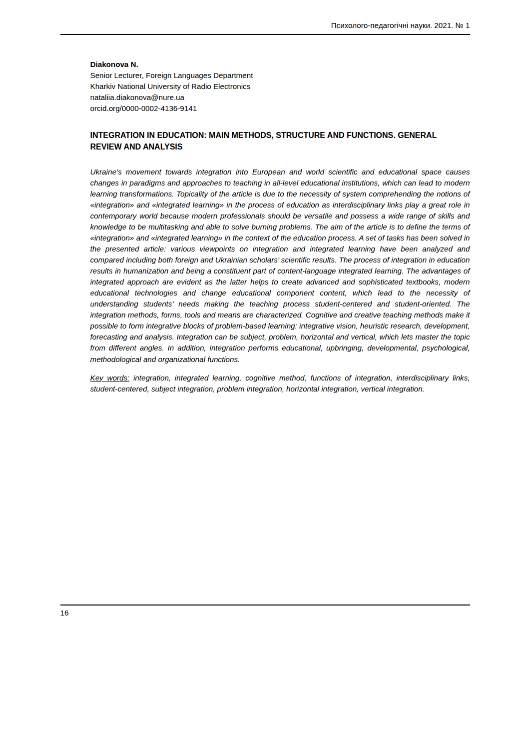Психолого-педагогічні науки. 2021. № 1
Diakonova N.
Senior Lecturer, Foreign Languages Department
Kharkiv National University of Radio Electronics
nataliia.diakonova@nure.ua
orcid.org/0000-0002-4136-9141
Integration in Education: Main Methods, Structure and Functions. General Review and Analysis
Ukraine’s movement towards integration into European and world scientific and educational space causes changes in paradigms and approaches to teaching in all-level educational institutions, which can lead to modern learning transformations. Topicality of the article is due to the necessity of system comprehending the notions of «integration» and «integrated learning» in the process of education as interdisciplinary links play a great role in contemporary world because modern professionals should be versatile and possess a wide range of skills and knowledge to be multitasking and able to solve burning problems. The aim of the article is to define the terms of «integration» and «integrated learning» in the context of the education process. A set of tasks has been solved in the presented article: various viewpoints on integration and integrated learning have been analyzed and compared including both foreign and Ukrainian scholars’ scientific results. The process of integration in education results in humanization and being a constituent part of content-language integrated learning. The advantages of integrated approach are evident as the latter helps to create advanced and sophisticated textbooks, modern educational technologies and change educational component content, which lead to the necessity of understanding students’ needs making the teaching process student-centered and student-oriented. The integration methods, forms, tools and means are characterized. Cognitive and creative teaching methods make it possible to form integrative blocks of problem-based learning: integrative vision, heuristic research, development, forecasting and analysis. Integration can be subject, problem, horizontal and vertical, which lets master the topic from different angles. In addition, integration performs educational, upbringing, developmental, psychological, methodological and organizational functions.
Key words: integration, integrated learning, cognitive method, functions of integration, interdisciplinary links, student-centered, subject integration, problem integration, horizontal integration, vertical integration.
16